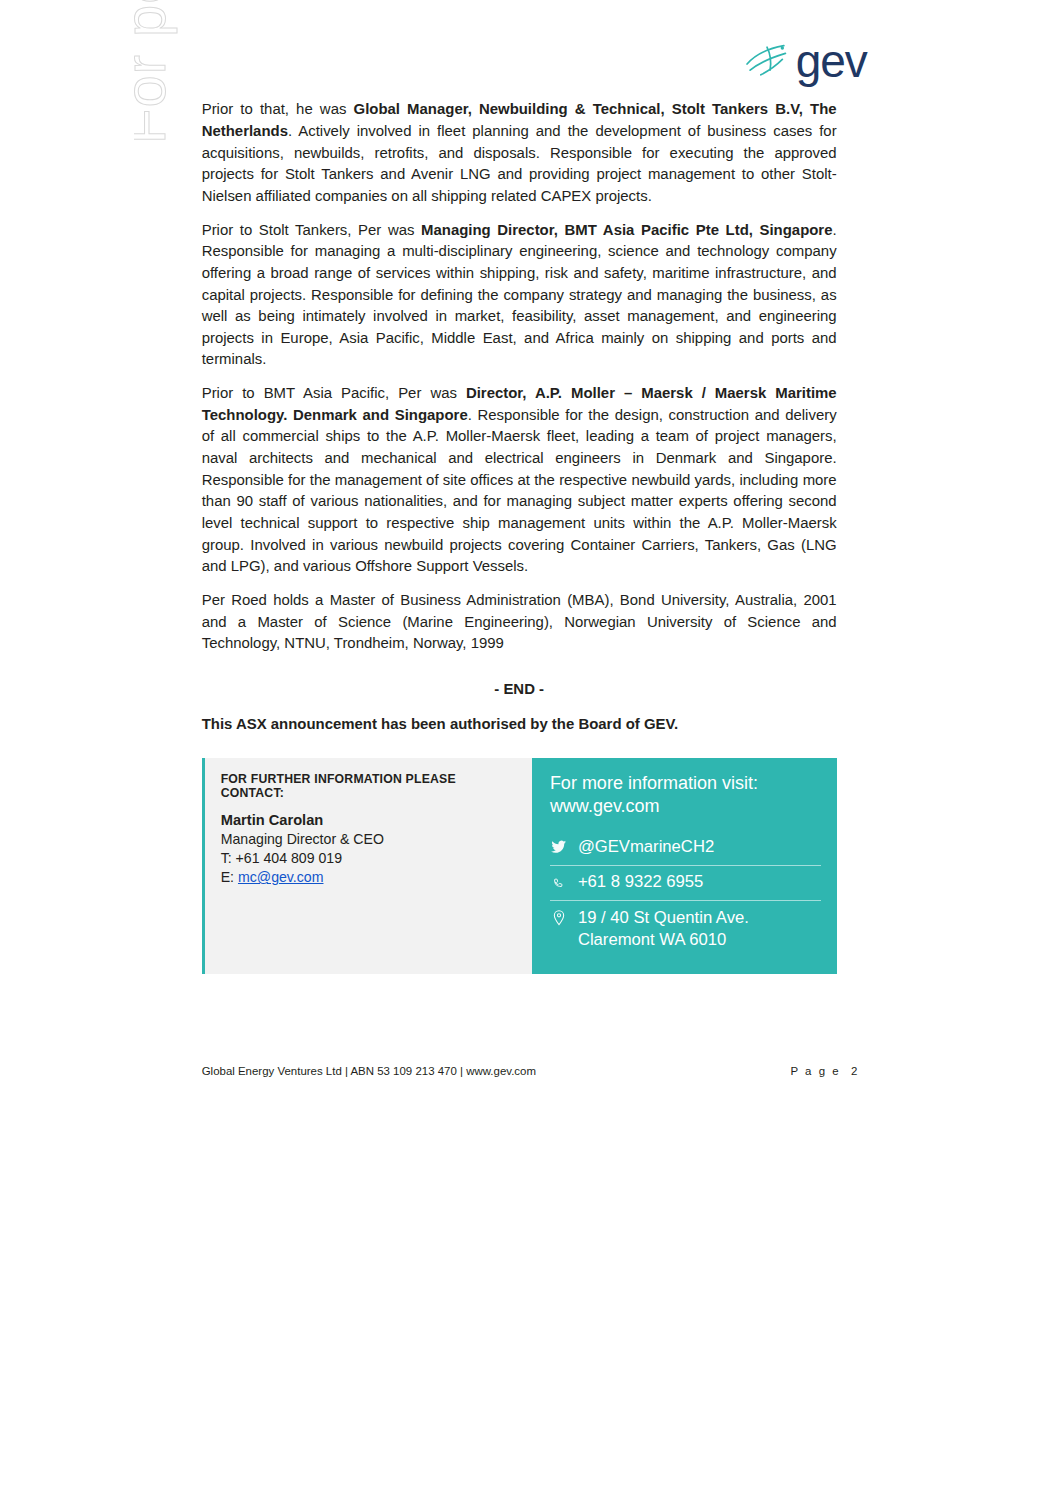For personal use only
gev
Prior to that, he was Global Manager, Newbuilding & Technical, Stolt Tankers B.V, The Netherlands. Actively involved in fleet planning and the development of business cases for acquisitions, newbuilds, retrofits, and disposals. Responsible for executing the approved projects for Stolt Tankers and Avenir LNG and providing project management to other Stolt-Nielsen affiliated companies on all shipping related CAPEX projects.
Prior to Stolt Tankers, Per was Managing Director, BMT Asia Pacific Pte Ltd, Singapore. Responsible for managing a multi-disciplinary engineering, science and technology company offering a broad range of services within shipping, risk and safety, maritime infrastructure, and capital projects. Responsible for defining the company strategy and managing the business, as well as being intimately involved in market, feasibility, asset management, and engineering projects in Europe, Asia Pacific, Middle East, and Africa mainly on shipping and ports and terminals.
Prior to BMT Asia Pacific, Per was Director, A.P. Moller – Maersk / Maersk Maritime Technology. Denmark and Singapore. Responsible for the design, construction and delivery of all commercial ships to the A.P. Moller-Maersk fleet, leading a team of project managers, naval architects and mechanical and electrical engineers in Denmark and Singapore. Responsible for the management of site offices at the respective newbuild yards, including more than 90 staff of various nationalities, and for managing subject matter experts offering second level technical support to respective ship management units within the A.P. Moller-Maersk group. Involved in various newbuild projects covering Container Carriers, Tankers, Gas (LNG and LPG), and various Offshore Support Vessels.
Per Roed holds a Master of Business Administration (MBA), Bond University, Australia, 2001 and a Master of Science (Marine Engineering), Norwegian University of Science and Technology, NTNU, Trondheim, Norway, 1999
- END -
This ASX announcement has been authorised by the Board of GEV.
FOR FURTHER INFORMATION PLEASE CONTACT:
Martin Carolan
Managing Director & CEO
T: +61 404 809 019
E: mc@gev.com
For more information visit:
www.gev.com
@GEVmarineCH2
+61 8 9322 6955
19 / 40 St Quentin Ave.
Claremont WA 6010
Global Energy Ventures Ltd | ABN 53 109 213 470 | www.gev.com
P a g e 2